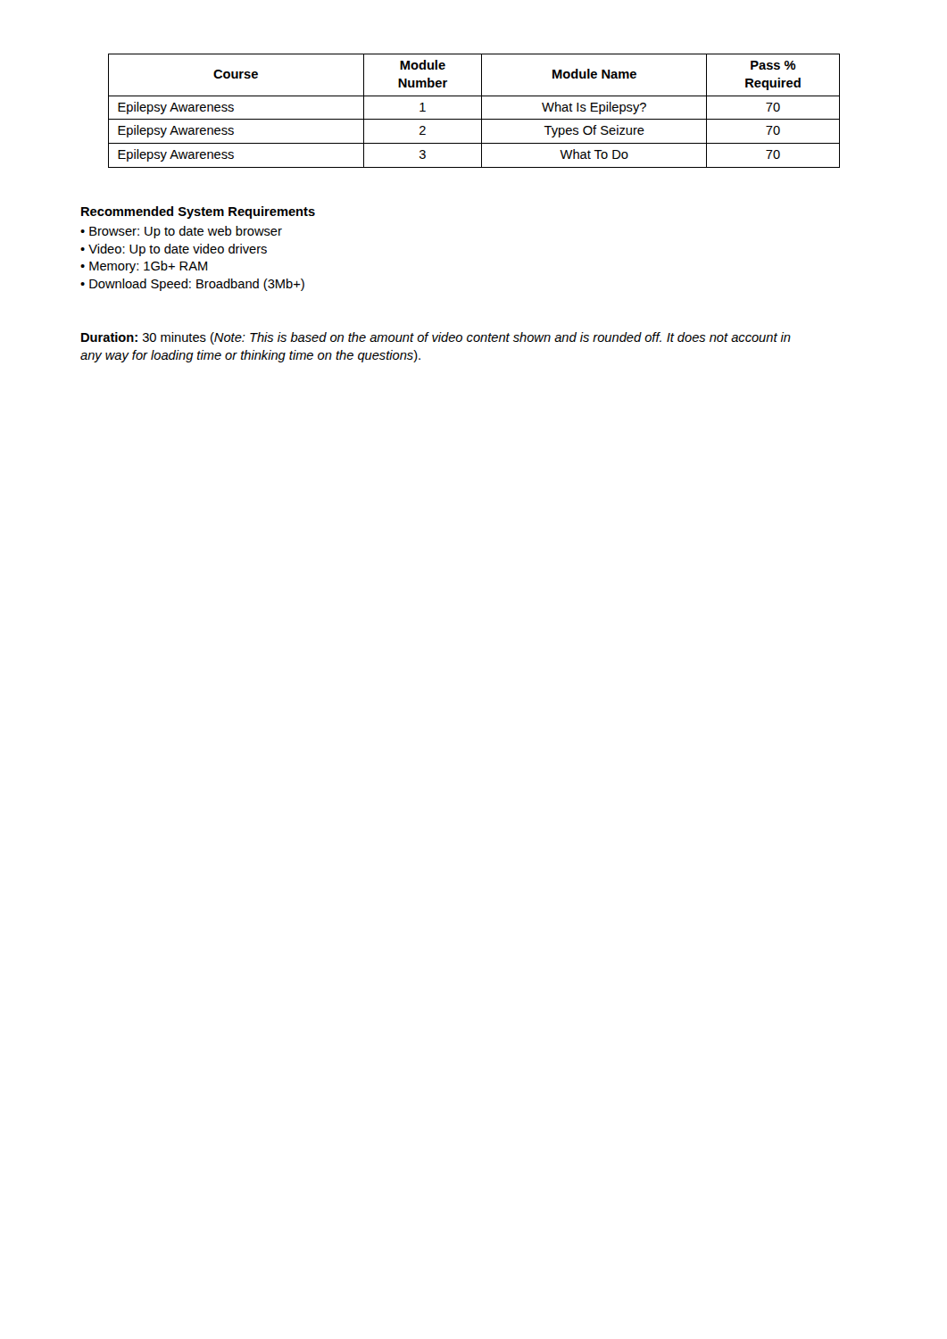| Course | Module Number | Module Name | Pass % Required |
| --- | --- | --- | --- |
| Epilepsy Awareness | 1 | What Is Epilepsy? | 70 |
| Epilepsy Awareness | 2 | Types Of Seizure | 70 |
| Epilepsy Awareness | 3 | What To Do | 70 |
Recommended System Requirements
Browser: Up to date web browser
Video: Up to date video drivers
Memory: 1Gb+ RAM
Download Speed: Broadband (3Mb+)
Duration: 30 minutes (Note: This is based on the amount of video content shown and is rounded off. It does not account in any way for loading time or thinking time on the questions).